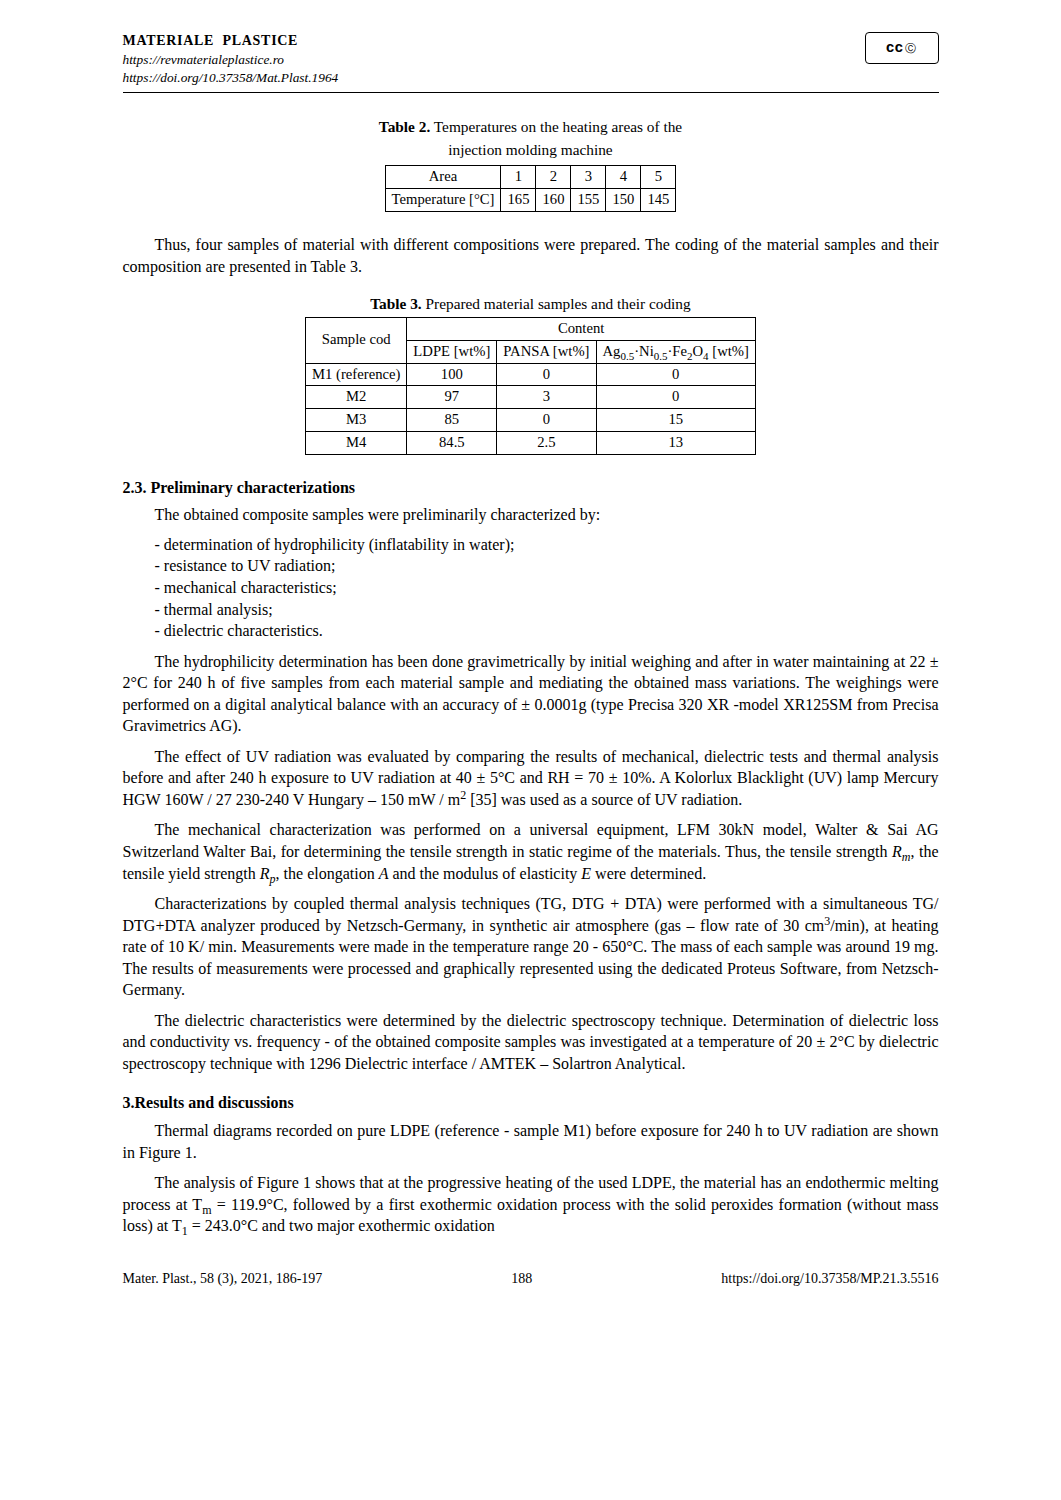MATERIALE PLASTICE
https://revmaterialeplastice.ro
https://doi.org/10.37358/Mat.Plast.1964
cc Ⓒ
Table 2. Temperatures on the heating areas of the
injection molding machine
| Area | 1 | 2 | 3 | 4 | 5 |
| Temperature [°C] | 165 | 160 | 155 | 150 | 145 |
Thus, four samples of material with different compositions were prepared. The coding of the material samples and their composition are presented in Table 3.
Table 3. Prepared material samples and their coding
| Sample cod | Content |
| LDPE [wt%] | PANSA [wt%] | Ag 0.5 ·Ni 0.5 ·Fe 2 O 4 [wt%] |
| M1 (reference) | 100 | 0 | 0 |
| M2 | 97 | 3 | 0 |
| M3 | 85 | 0 | 15 |
| M4 | 84.5 | 2.5 | 13 |
2.3. Preliminary characterizations
The obtained composite samples were preliminarily characterized by:
determination of hydrophilicity (inflatability in water);
resistance to UV radiation;
mechanical characteristics;
thermal analysis;
dielectric characteristics.
The hydrophilicity determination has been done gravimetrically by initial weighing and after in water maintaining at 22 ± 2°C for 240 h of five samples from each material sample and mediating the obtained mass variations. The weighings were performed on a digital analytical balance with an accuracy of ± 0.0001g (type Precisa 320 XR -model XR125SM from Precisa Gravimetrics AG).
The effect of UV radiation was evaluated by comparing the results of mechanical, dielectric tests and thermal analysis before and after 240 h exposure to UV radiation at 40 ± 5°C and RH = 70 ± 10%. A Kolorlux Blacklight (UV) lamp Mercury HGW 160W / 27 230-240 V Hungary – 150 mW / m2 [35] was used as a source of UV radiation.
The mechanical characterization was performed on a universal equipment, LFM 30kN model, Walter & Sai AG Switzerland Walter Bai, for determining the tensile strength in static regime of the materials. Thus, the tensile strength Rm, the tensile yield strength Rp, the elongation A and the modulus of elasticity E were determined.
Characterizations by coupled thermal analysis techniques (TG, DTG + DTA) were performed with a simultaneous TG/ DTG+DTA analyzer produced by Netzsch-Germany, in synthetic air atmosphere (gas – flow rate of 30 cm3/min), at heating rate of 10 K/ min. Measurements were made in the temperature range 20 - 650°C. The mass of each sample was around 19 mg. The results of measurements were processed and graphically represented using the dedicated Proteus Software, from Netzsch-Germany.
The dielectric characteristics were determined by the dielectric spectroscopy technique. Determination of dielectric loss and conductivity vs. frequency - of the obtained composite samples was investigated at a temperature of 20 ± 2°C by dielectric spectroscopy technique with 1296 Dielectric interface / AMTEK – Solartron Analytical.
3.Results and discussions
Thermal diagrams recorded on pure LDPE (reference - sample M1) before exposure for 240 h to UV radiation are shown in Figure 1.
The analysis of Figure 1 shows that at the progressive heating of the used LDPE, the material has an endothermic melting process at Tm = 119.9°C, followed by a first exothermic oxidation process with the solid peroxides formation (without mass loss) at T1 = 243.0°C and two major exothermic oxidation
Mater. Plast., 58 (3), 2021, 186-197 188 https://doi.org/10.37358/MP.21.3.5516